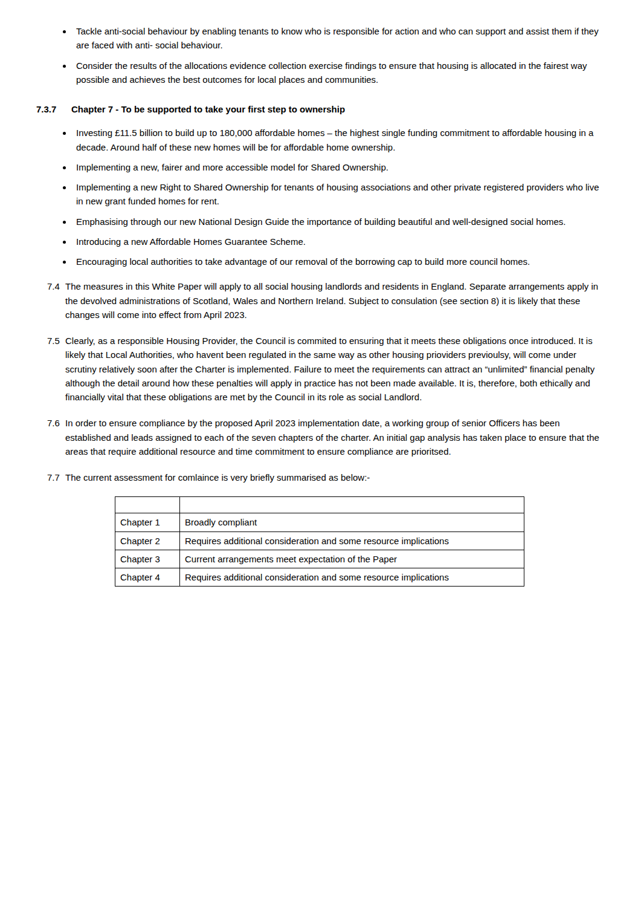Tackle anti-social behaviour by enabling tenants to know who is responsible for action and who can support and assist them if they are faced with anti- social behaviour.
Consider the results of the allocations evidence collection exercise findings to ensure that housing is allocated in the fairest way possible and achieves the best outcomes for local places and communities.
7.3.7 Chapter 7 - To be supported to take your first step to ownership
Investing £11.5 billion to build up to 180,000 affordable homes – the highest single funding commitment to affordable housing in a decade. Around half of these new homes will be for affordable home ownership.
Implementing a new, fairer and more accessible model for Shared Ownership.
Implementing a new Right to Shared Ownership for tenants of housing associations and other private registered providers who live in new grant funded homes for rent.
Emphasising through our new National Design Guide the importance of building beautiful and well-designed social homes.
Introducing a new Affordable Homes Guarantee Scheme.
Encouraging local authorities to take advantage of our removal of the borrowing cap to build more council homes.
7.4
The measures in this White Paper will apply to all social housing landlords and residents in England. Separate arrangements apply in the devolved administrations of Scotland, Wales and Northern Ireland. Subject to consulation (see section 8) it is likely that these changes will come into effect from April 2023.
7.5
Clearly, as a responsible Housing Provider, the Council is commited to ensuring that it meets these obligations once introduced. It is likely that Local Authorities, who havent been regulated in the same way as other housing prioviders previoulsy, will come under scrutiny relatively soon after the Charter is implemented. Failure to meet the requirements can attract an “unlimited” financial penalty although the detail around how these penalties will apply in practice has not been made available. It is, therefore, both ethically and financially vital that these obligations are met by the Council in its role as social Landlord.
7.6
In order to ensure compliance by the proposed April 2023 implementation date, a working group of senior Officers has been established and leads assigned to each of the seven chapters of the charter. An initial gap analysis has taken place to ensure that the areas that require additional resource and time commitment to ensure compliance are prioritsed.
7.7
The current assessment for comlaince is very briefly summarised as below:-
| Chapter 1 | Broadly compliant |
| Chapter 2 | Requires additional consideration and some resource implications |
| Chapter 3 | Current arrangements meet expectation of the Paper |
| Chapter 4 | Requires additional consideration and some resource implications |